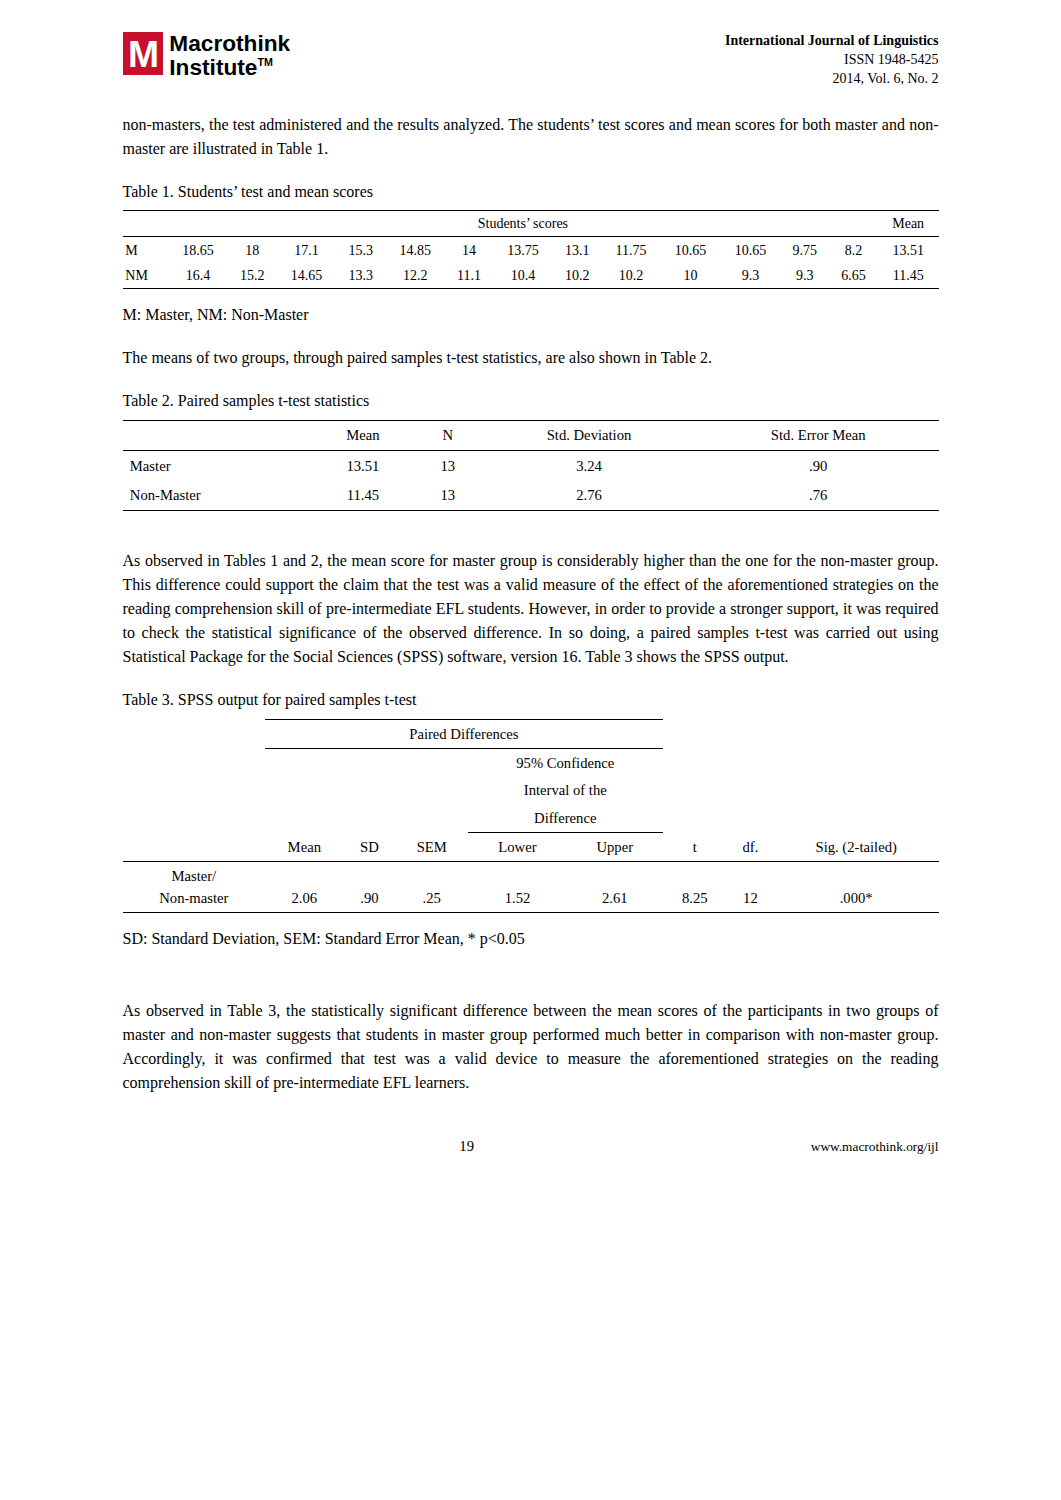M
MacrothinkInstituteTM
International Journal of Linguistics
ISSN 1948-5425
2014, Vol. 6, No. 2
non-masters, the test administered and the results analyzed. The students’ test scores and mean scores for both master and non-master are illustrated in Table 1.
Table 1. Students’ test and mean scores
| | Students’ scores | Mean |
| M | 18.65 | 18 | 17.1 | 15.3 | 14.85 | 14 | 13.75 | 13.1 | 11.75 | 10.65 | 10.65 | 9.75 | 8.2 | 13.51 |
| NM | 16.4 | 15.2 | 14.65 | 13.3 | 12.2 | 11.1 | 10.4 | 10.2 | 10.2 | 10 | 9.3 | 9.3 | 6.65 | 11.45 |
M: Master, NM: Non-Master
The means of two groups, through paired samples t-test statistics, are also shown in Table 2.
Table 2. Paired samples t-test statistics
| | Mean | N | Std. Deviation | Std. Error Mean |
| --- | --- | --- | --- | --- |
| Master | 13.51 | 13 | 3.24 | .90 |
| Non-Master | 11.45 | 13 | 2.76 | .76 |
As observed in Tables 1 and 2, the mean score for master group is considerably higher than the one for the non-master group. This difference could support the claim that the test was a valid measure of the effect of the aforementioned strategies on the reading comprehension skill of pre-intermediate EFL students. However, in order to provide a stronger support, it was required to check the statistical significance of the observed difference. In so doing, a paired samples t-test was carried out using Statistical Package for the Social Sciences (SPSS) software, version 16. Table 3 shows the SPSS output.
Table 3. SPSS output for paired samples t-test
| | Paired Differences | | | |
| | | | | 95% Confidence | | | |
| | | | | Interval of the | | | |
| | | | | Difference | | | |
| | Mean | SD | SEM | Lower | Upper | t | df. | Sig. (2-tailed) |
| Master/ Non-master | 2.06 | .90 | .25 | 1.52 | 2.61 | 8.25 | 12 | .000* |
SD: Standard Deviation, SEM: Standard Error Mean, * p<0.05
As observed in Table 3, the statistically significant difference between the mean scores of the participants in two groups of master and non-master suggests that students in master group performed much better in comparison with non-master group. Accordingly, it was confirmed that test was a valid device to measure the aforementioned strategies on the reading comprehension skill of pre-intermediate EFL learners.
19
www.macrothink.org/ijl